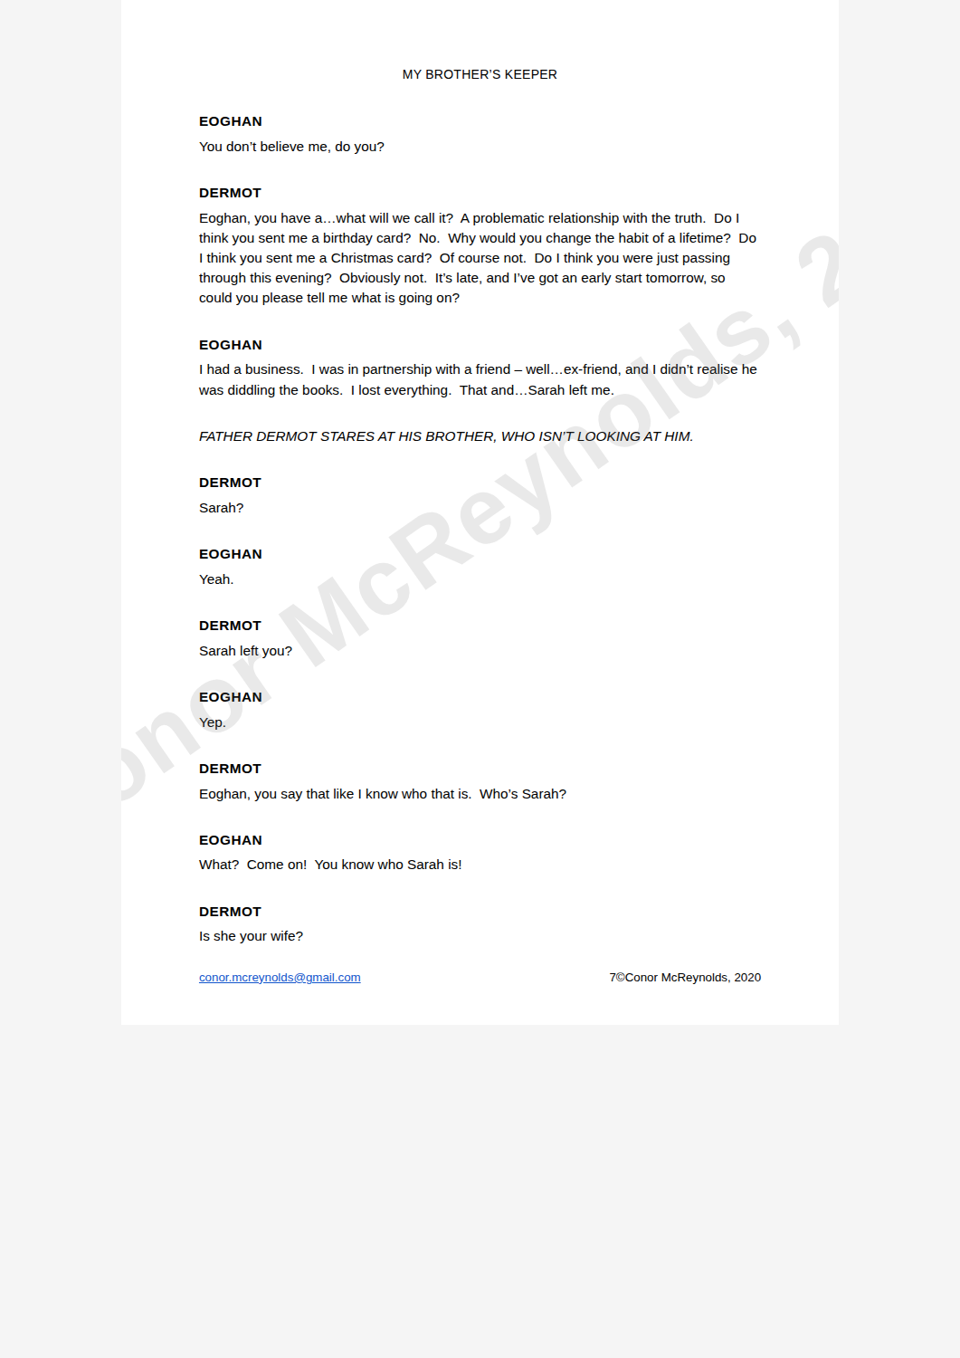©Conor McReynolds, 2020
MY BROTHER’S KEEPER
EOGHAN
You don’t believe me, do you?
DERMOT
Eoghan, you have a…what will we call it? A problematic relationship with the truth. Do I think you sent me a birthday card? No. Why would you change the habit of a lifetime? Do I think you sent me a Christmas card? Of course not. Do I think you were just passing through this evening? Obviously not. It’s late, and I’ve got an early start tomorrow, so could you please tell me what is going on?
EOGHAN
I had a business. I was in partnership with a friend – well…ex-friend, and I didn’t realise he was diddling the books. I lost everything. That and…Sarah left me.
FATHER DERMOT STARES AT HIS BROTHER, WHO ISN’T LOOKING AT HIM.
DERMOT
Sarah?
EOGHAN
Yeah.
DERMOT
Sarah left you?
EOGHAN
Yep.
DERMOT
Eoghan, you say that like I know who that is. Who’s Sarah?
EOGHAN
What? Come on! You know who Sarah is!
DERMOT
Is she your wife?
conor.mcreynolds@gmail.com 7 ©Conor McReynolds, 2020